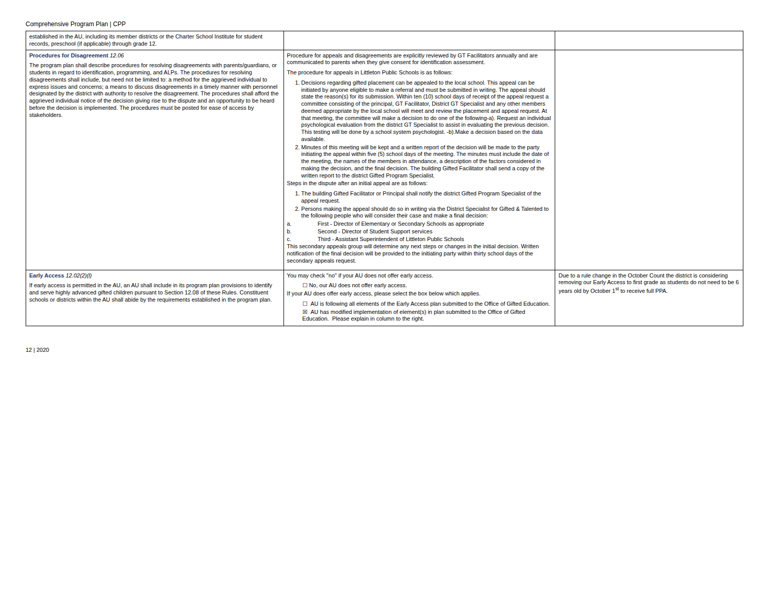Comprehensive Program Plan | CPP
| established in the AU, including its member districts or the Charter School Institute for student records, preschool (if applicable) through grade 12. | | |
| Procedures for Disagreement 12.06 The program plan shall describe procedures for resolving disagreements with parents/guardians, or students in regard to identification, programming, and ALPs. The procedures for resolving disagreements shall include, but need not be limited to: a method for the aggrieved individual to express issues and concerns; a means to discuss disagreements in a timely manner with personnel designated by the district with authority to resolve the disagreement. The procedures shall afford the aggrieved individual notice of the decision giving rise to the dispute and an opportunity to be heard before the decision is implemented. The procedures must be posted for ease of access by stakeholders. | Procedure for appeals and disagreements are explicitly reviewed by GT Facilitators annually and are communicated to parents when they give consent for identification assessment. The procedure for appeals in Littleton Public Schools is as follows: Decisions regarding gifted placement can be appealed to the local school. This appeal can be initiated by anyone eligible to make a referral and must be submitted in writing. The appeal should state the reason(s) for its submission. Within ten (10) school days of receipt of the appeal request a committee consisting of the principal, GT Facilitator, District GT Specialist and any other members deemed appropriate by the local school will meet and review the placement and appeal request. At that meeting, the committee will make a decision to do one of the following-a). Request an individual psychological evaluation from the district GT Specialist to assist in evaluating the previous decision. This testing will be done by a school system psychologist. -b).Make a decision based on the data available. Minutes of this meeting will be kept and a written report of the decision will be made to the party initiating the appeal within five (5) school days of the meeting. The minutes must include the date of the meeting, the names of the members in attendance, a description of the factors considered in making the decision, and the final decision. The building Gifted Facilitator shall send a copy of the written report to the district Gifted Program Specialist. Steps in the dispute after an initial appeal are as follows: The building Gifted Facilitator or Principal shall notify the district Gifted Program Specialist of the appeal request. Persons making the appeal should do so in writing via the District Specialist for Gifted & Talented to the following people who will consider their case and make a final decision: a. First - Director of Elementary or Secondary Schools as appropriate b. Second - Director of Student Support services c. Third - Assistant Superintendent of Littleton Public Schools This secondary appeals group will determine any next steps or changes in the initial decision. Written notification of the final decision will be provided to the initiating party within thirty school days of the secondary appeals request. | |
| Early Access 12.02(2)(l) If early access is permitted in the AU, an AU shall include in its program plan provisions to identify and serve highly advanced gifted children pursuant to Section 12.08 of these Rules. Constituent schools or districts within the AU shall abide by the requirements established in the program plan. | You may check "no" if your AU does not offer early access. ☐ No, our AU does not offer early access. If your AU does offer early access, please select the box below which applies. ☐ AU is following all elements of the Early Access plan submitted to the Office of Gifted Education. ☒ AU has modified implementation of element(s) in plan submitted to the Office of Gifted Education. Please explain in column to the right. | Due to a rule change in the October Count the district is considering removing our Early Access to first grade as students do not need to be 6 years old by October 1 st to receive full PPA. |
12 | 2020